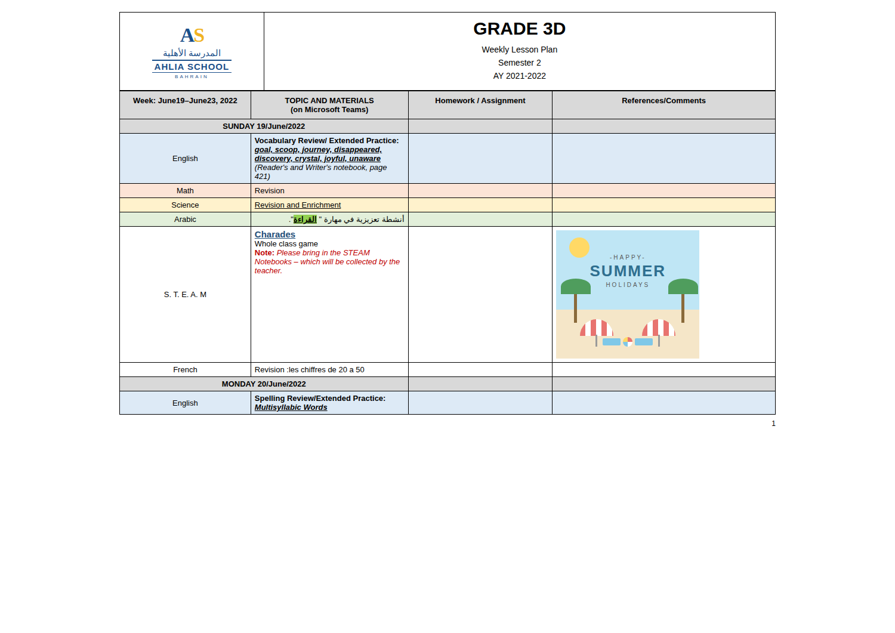| A S المدرسة الأهلية AHLIA SCHOOL BAHRAIN | GRADE 3D Weekly Lesson Plan Semester 2 AY 2021-2022 |
| Week: June19–June23, 2022 | TOPIC AND MATERIALS (on Microsoft Teams) | Homework / Assignment | References/Comments |
| --- | --- | --- | --- |
| SUNDAY 19/June/2022 | | |
| English | Vocabulary Review/ Extended Practice: goal, scoop, journey, disappeared, discovery, crystal, joyful, unaware (Reader's and Writer's notebook, page 421) | | |
| Math | Revision | | |
| Science | Revision and Enrichment | | |
| Arabic | أنشطة تعزيزية في مهارة " القراءة ". | | |
| S. T. E. A. M | Charades Whole class game Note: Please bring in the STEAM Notebooks – which will be collected by the teacher. | | -HAPPY- SUMMER HOLIDAYS |
| French | Revision :les chiffres de 20 a 50 | | |
| MONDAY 20/June/2022 | | |
| English | Spelling Review/Extended Practice: Multisyllabic Words | | |
1